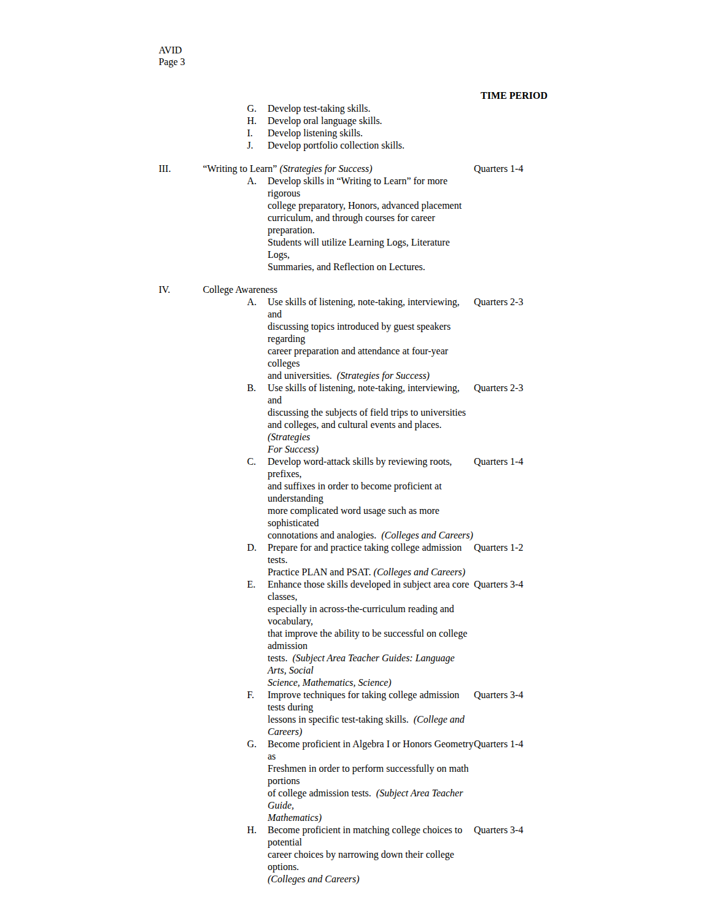AVID
Page 3
TIME PERIOD
| | G. | Develop test-taking skills. | |
| | H. | Develop oral language skills. | |
| | I. | Develop listening skills. | |
| | J. | Develop portfolio collection skills. | |
| III. | “Writing to Learn” (Strategies for Success) | Quarters 1-4 |
| | A. | Develop skills in “Writing to Learn” for more rigorous | |
| | | college preparatory, Honors, advanced placement | |
| | | curriculum, and through courses for career preparation. | |
| | | Students will utilize Learning Logs, Literature Logs, | |
| | | Summaries, and Reflection on Lectures. | |
| IV. | College Awareness | |
| | A. | Use skills of listening, note-taking, interviewing, and | Quarters 2-3 |
| | | discussing topics introduced by guest speakers regarding | |
| | | career preparation and attendance at four-year colleges | |
| | | and universities. (Strategies for Success) | |
| | B. | Use skills of listening, note-taking, interviewing, and | Quarters 2-3 |
| | | discussing the subjects of field trips to universities | |
| | | and colleges, and cultural events and places. (Strategies | |
| | | For Success) | |
| | C. | Develop word-attack skills by reviewing roots, prefixes, | Quarters 1-4 |
| | | and suffixes in order to become proficient at understanding | |
| | | more complicated word usage such as more sophisticated | |
| | | connotations and analogies. (Colleges and Careers) | |
| | D. | Prepare for and practice taking college admission tests. | Quarters 1-2 |
| | | Practice PLAN and PSAT. (Colleges and Careers) | |
| | E. | Enhance those skills developed in subject area core classes, | Quarters 3-4 |
| | | especially in across-the-curriculum reading and vocabulary, | |
| | | that improve the ability to be successful on college admission | |
| | | tests. (Subject Area Teacher Guides: Language Arts, Social | |
| | | Science, Mathematics, Science) | |
| | F. | Improve techniques for taking college admission tests during | Quarters 3-4 |
| | | lessons in specific test-taking skills. (College and Careers) | |
| | G. | Become proficient in Algebra I or Honors Geometry as | Quarters 1-4 |
| | | Freshmen in order to perform successfully on math portions | |
| | | of college admission tests. (Subject Area Teacher Guide, | |
| | | Mathematics) | |
| | H. | Become proficient in matching college choices to potential | Quarters 3-4 |
| | | career choices by narrowing down their college options. | |
| | | (Colleges and Careers) | |